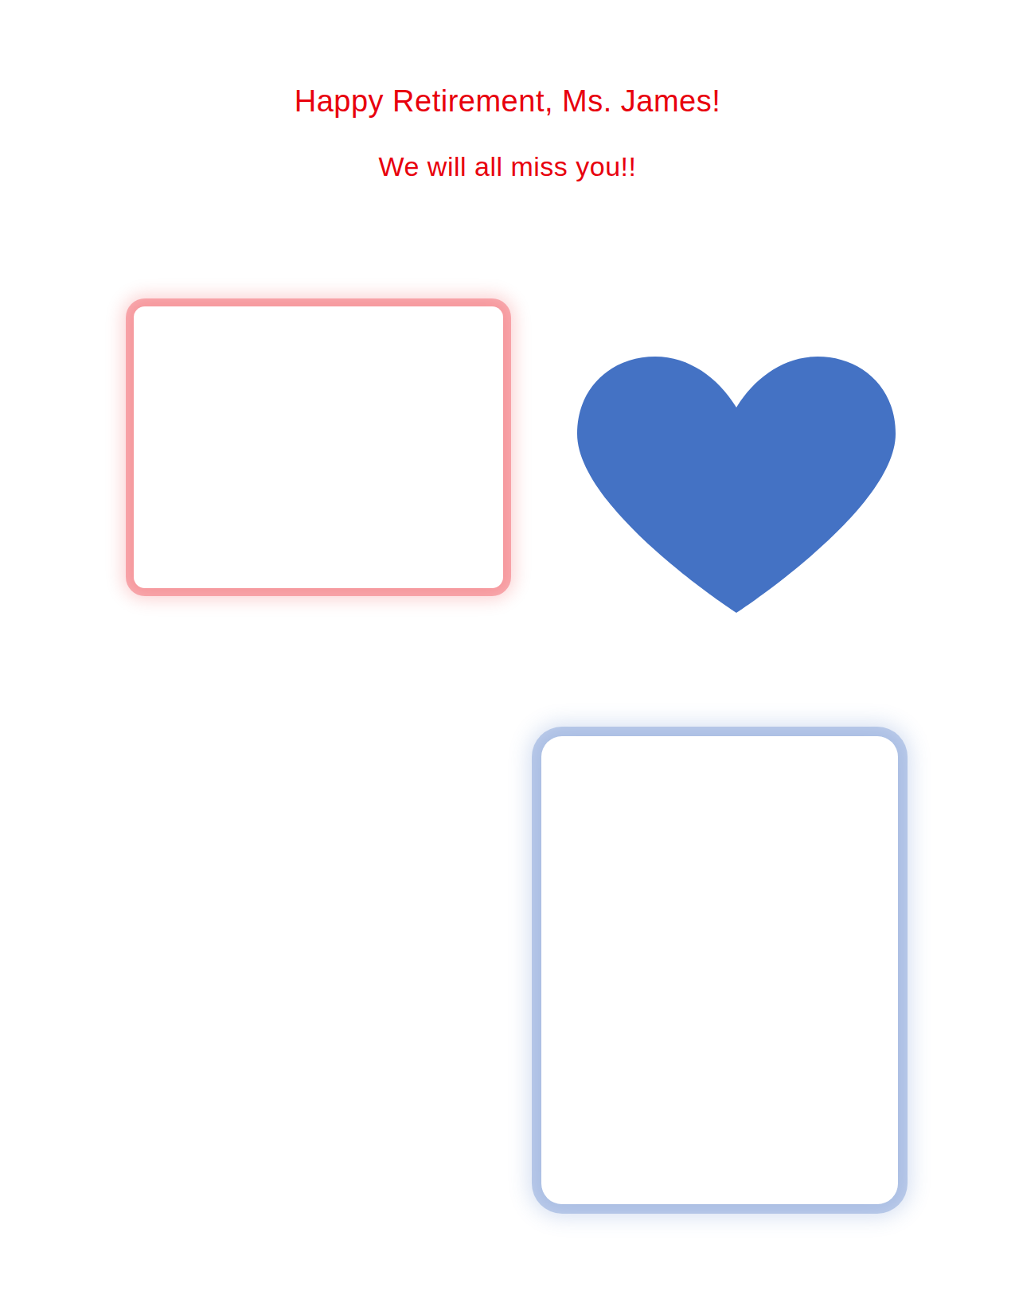Happy Retirement, Ms. James!
We will all miss you!!
A retirement tribute page for Ms. James featuring three photographs and a blue heart.